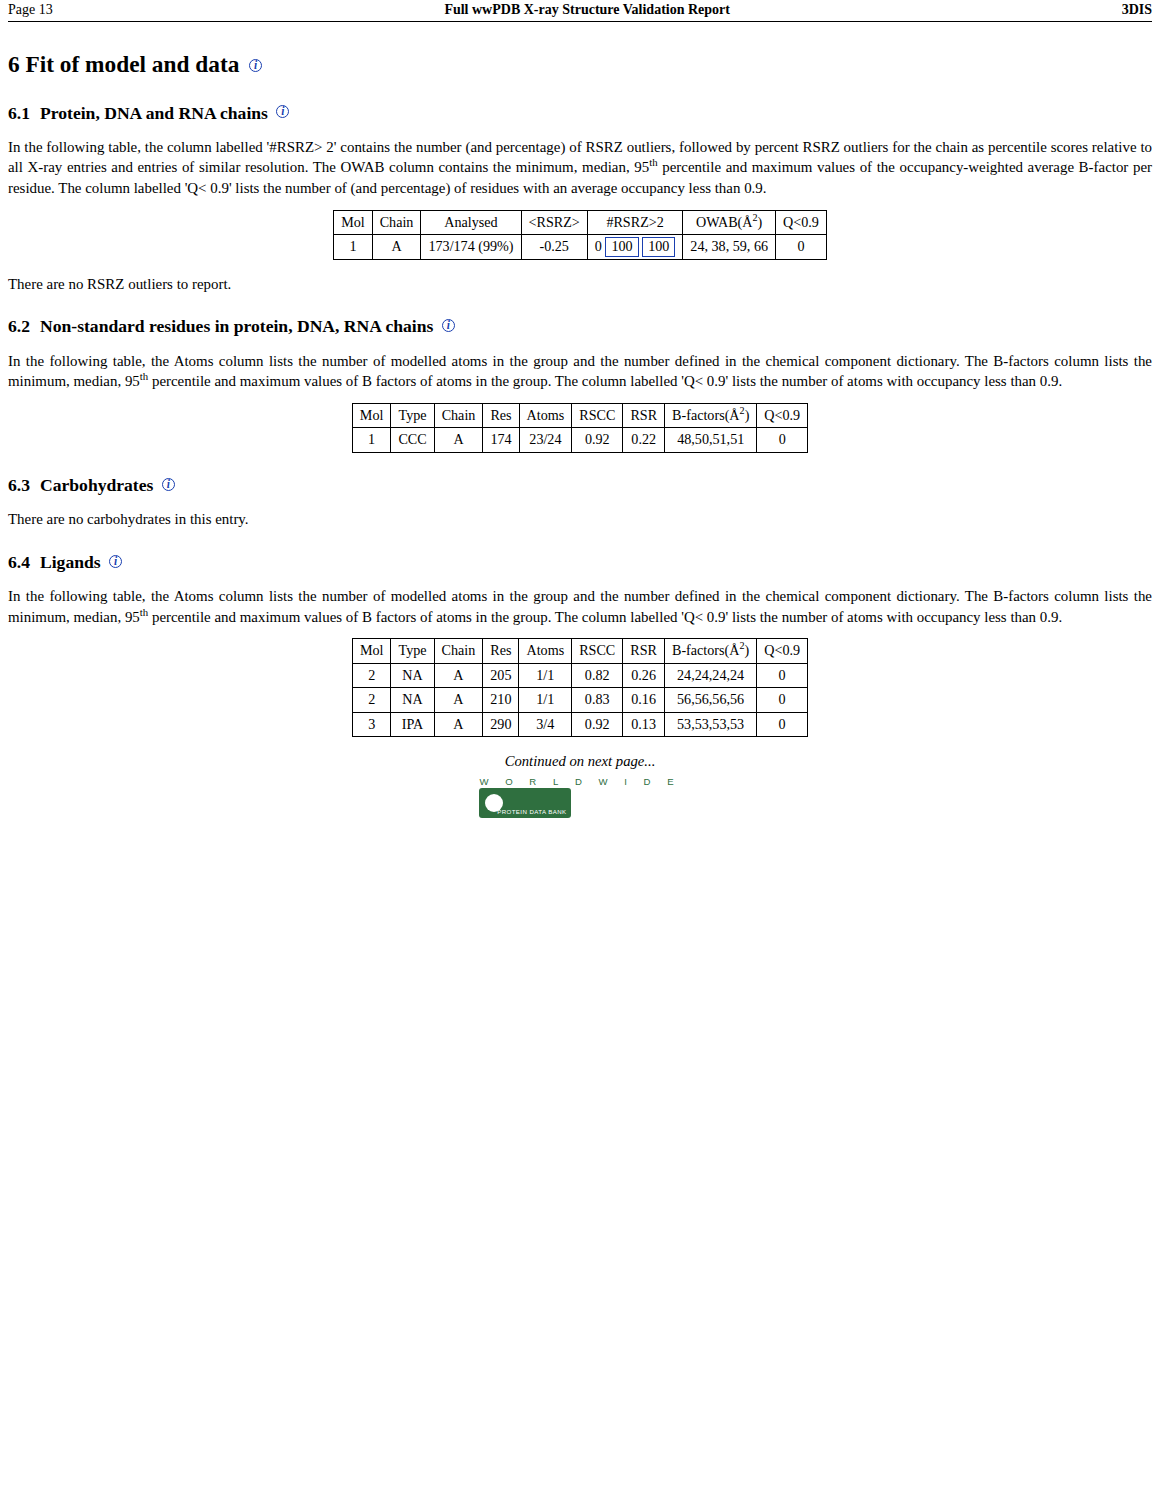Page 13
Full wwPDB X-ray Structure Validation Report
3DIS
6 Fit of model and data i
6.1 Protein, DNA and RNA chains i
In the following table, the column labelled '#RSRZ> 2' contains the number (and percentage) of RSRZ outliers, followed by percent RSRZ outliers for the chain as percentile scores relative to all X-ray entries and entries of similar resolution. The OWAB column contains the minimum, median, 95th percentile and maximum values of the occupancy-weighted average B-factor per residue. The column labelled 'Q< 0.9' lists the number of (and percentage) of residues with an average occupancy less than 0.9.
| Mol | Chain | Analysed | <RSRZ> | #RSRZ>2 | OWAB(Å 2 ) | Q<0.9 |
| --- | --- | --- | --- | --- | --- | --- |
| 1 | A | 173/174 (99%) | -0.25 | 0 100 100 | 24, 38, 59, 66 | 0 |
There are no RSRZ outliers to report.
6.2 Non-standard residues in protein, DNA, RNA chains i
In the following table, the Atoms column lists the number of modelled atoms in the group and the number defined in the chemical component dictionary. The B-factors column lists the minimum, median, 95th percentile and maximum values of B factors of atoms in the group. The column labelled 'Q< 0.9' lists the number of atoms with occupancy less than 0.9.
| Mol | Type | Chain | Res | Atoms | RSCC | RSR | B-factors(Å 2 ) | Q<0.9 |
| --- | --- | --- | --- | --- | --- | --- | --- | --- |
| 1 | CCC | A | 174 | 23/24 | 0.92 | 0.22 | 48,50,51,51 | 0 |
6.3 Carbohydrates i
There are no carbohydrates in this entry.
6.4 Ligands i
In the following table, the Atoms column lists the number of modelled atoms in the group and the number defined in the chemical component dictionary. The B-factors column lists the minimum, median, 95th percentile and maximum values of B factors of atoms in the group. The column labelled 'Q< 0.9' lists the number of atoms with occupancy less than 0.9.
| Mol | Type | Chain | Res | Atoms | RSCC | RSR | B-factors(Å 2 ) | Q<0.9 |
| --- | --- | --- | --- | --- | --- | --- | --- | --- |
| 2 | NA | A | 205 | 1/1 | 0.82 | 0.26 | 24,24,24,24 | 0 |
| 2 | NA | A | 210 | 1/1 | 0.83 | 0.16 | 56,56,56,56 | 0 |
| 3 | IPA | A | 290 | 3/4 | 0.92 | 0.13 | 53,53,53,53 | 0 |
Continued on next page...
W O R L D W I D E